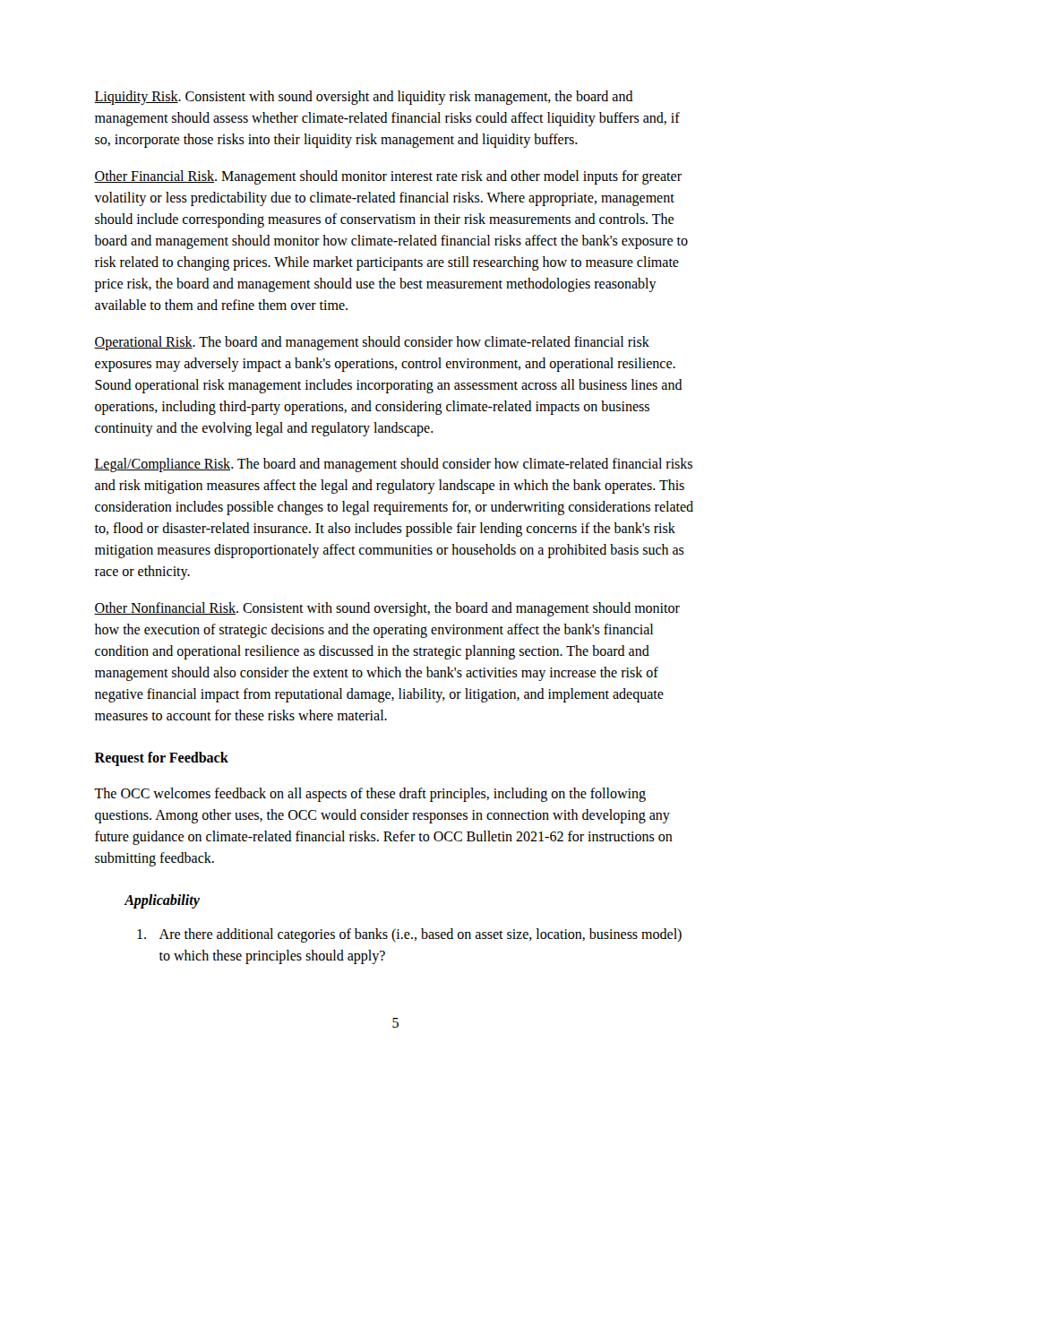Liquidity Risk. Consistent with sound oversight and liquidity risk management, the board and management should assess whether climate-related financial risks could affect liquidity buffers and, if so, incorporate those risks into their liquidity risk management and liquidity buffers.
Other Financial Risk. Management should monitor interest rate risk and other model inputs for greater volatility or less predictability due to climate-related financial risks. Where appropriate, management should include corresponding measures of conservatism in their risk measurements and controls. The board and management should monitor how climate-related financial risks affect the bank's exposure to risk related to changing prices. While market participants are still researching how to measure climate price risk, the board and management should use the best measurement methodologies reasonably available to them and refine them over time.
Operational Risk. The board and management should consider how climate-related financial risk exposures may adversely impact a bank's operations, control environment, and operational resilience. Sound operational risk management includes incorporating an assessment across all business lines and operations, including third-party operations, and considering climate-related impacts on business continuity and the evolving legal and regulatory landscape.
Legal/Compliance Risk. The board and management should consider how climate-related financial risks and risk mitigation measures affect the legal and regulatory landscape in which the bank operates. This consideration includes possible changes to legal requirements for, or underwriting considerations related to, flood or disaster-related insurance. It also includes possible fair lending concerns if the bank's risk mitigation measures disproportionately affect communities or households on a prohibited basis such as race or ethnicity.
Other Nonfinancial Risk. Consistent with sound oversight, the board and management should monitor how the execution of strategic decisions and the operating environment affect the bank's financial condition and operational resilience as discussed in the strategic planning section. The board and management should also consider the extent to which the bank's activities may increase the risk of negative financial impact from reputational damage, liability, or litigation, and implement adequate measures to account for these risks where material.
Request for Feedback
The OCC welcomes feedback on all aspects of these draft principles, including on the following questions. Among other uses, the OCC would consider responses in connection with developing any future guidance on climate-related financial risks. Refer to OCC Bulletin 2021-62 for instructions on submitting feedback.
Applicability
Are there additional categories of banks (i.e., based on asset size, location, business model) to which these principles should apply?
5